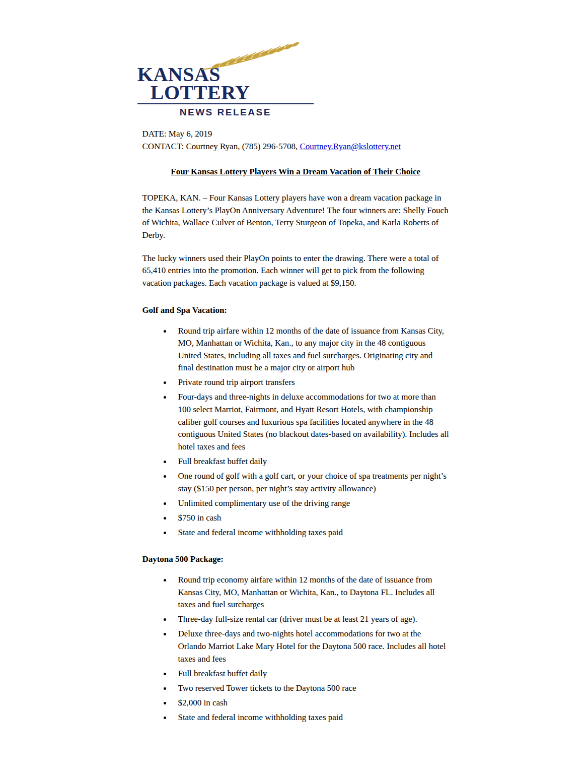Kansas Lottery
NEWS RELEASE
DATE: May 6, 2019
CONTACT: Courtney Ryan, (785) 296-5708, Courtney.Ryan@kslottery.net
Four Kansas Lottery Players Win a Dream Vacation of Their Choice
TOPEKA, KAN. – Four Kansas Lottery players have won a dream vacation package in the Kansas Lottery’s PlayOn Anniversary Adventure! The four winners are: Shelly Fouch of Wichita, Wallace Culver of Benton, Terry Sturgeon of Topeka, and Karla Roberts of Derby.
The lucky winners used their PlayOn points to enter the drawing. There were a total of 65,410 entries into the promotion. Each winner will get to pick from the following vacation packages. Each vacation package is valued at $9,150.
Golf and Spa Vacation:
Round trip airfare within 12 months of the date of issuance from Kansas City, MO, Manhattan or Wichita, Kan., to any major city in the 48 contiguous United States, including all taxes and fuel surcharges. Originating city and final destination must be a major city or airport hub
Private round trip airport transfers
Four-days and three-nights in deluxe accommodations for two at more than 100 select Marriot, Fairmont, and Hyatt Resort Hotels, with championship caliber golf courses and luxurious spa facilities located anywhere in the 48 contiguous United States (no blackout dates-based on availability). Includes all hotel taxes and fees
Full breakfast buffet daily
One round of golf with a golf cart, or your choice of spa treatments per night’s stay ($150 per person, per night’s stay activity allowance)
Unlimited complimentary use of the driving range
$750 in cash
State and federal income withholding taxes paid
Daytona 500 Package:
Round trip economy airfare within 12 months of the date of issuance from Kansas City, MO, Manhattan or Wichita, Kan., to Daytona FL. Includes all taxes and fuel surcharges
Three-day full-size rental car (driver must be at least 21 years of age).
Deluxe three-days and two-nights hotel accommodations for two at the Orlando Marriot Lake Mary Hotel for the Daytona 500 race. Includes all hotel taxes and fees
Full breakfast buffet daily
Two reserved Tower tickets to the Daytona 500 race
$2,000 in cash
State and federal income withholding taxes paid